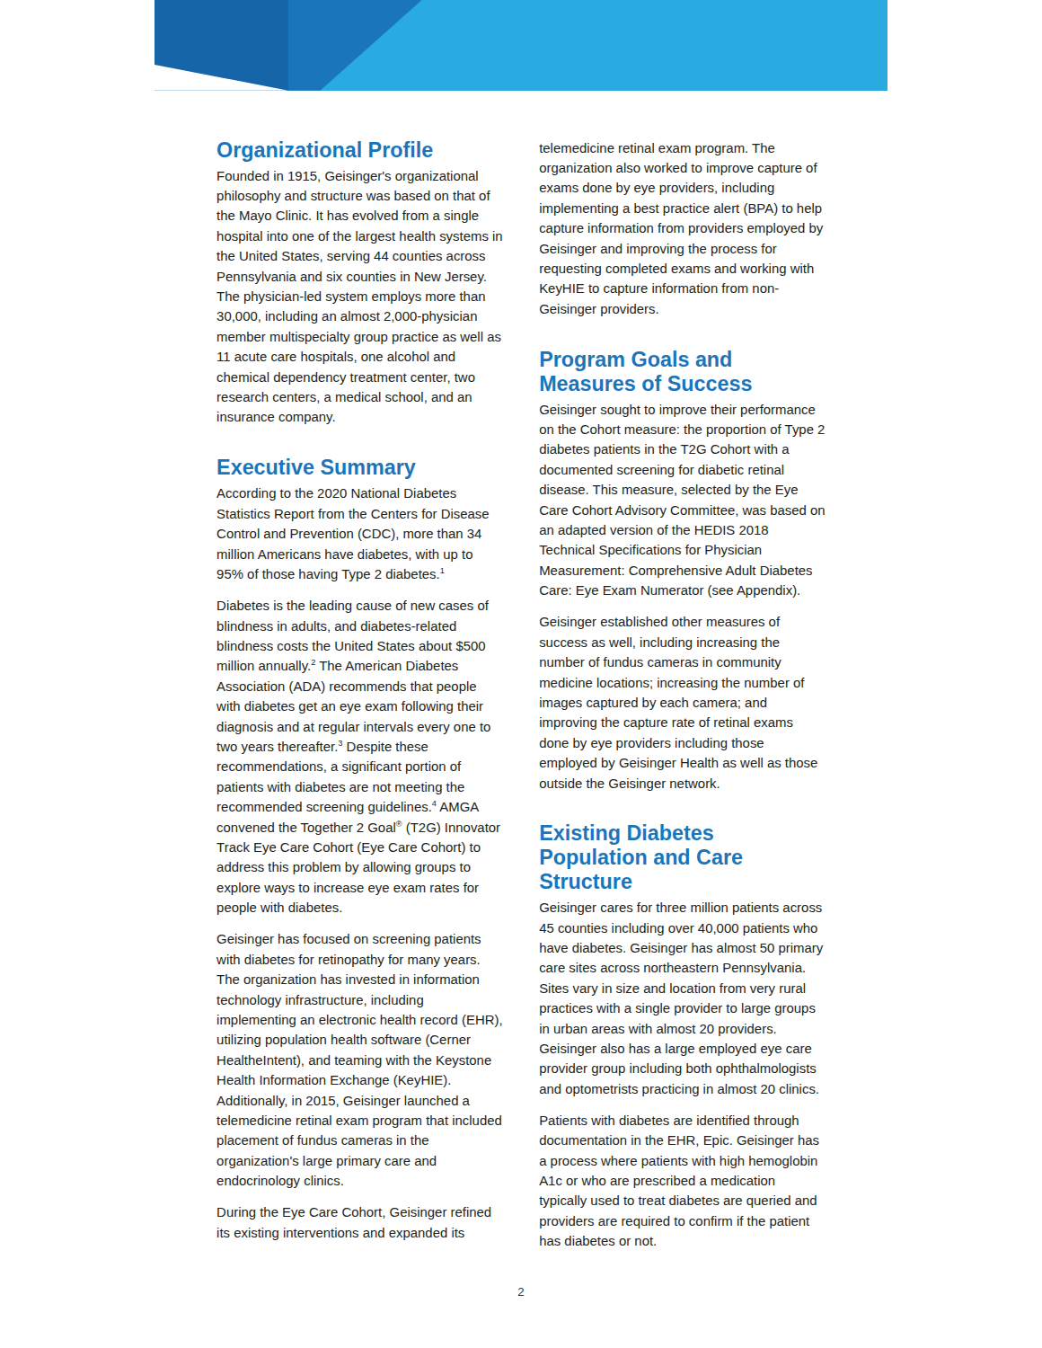Organizational Profile
Founded in 1915, Geisinger's organizational philosophy and structure was based on that of the Mayo Clinic. It has evolved from a single hospital into one of the largest health systems in the United States, serving 44 counties across Pennsylvania and six counties in New Jersey. The physician-led system employs more than 30,000, including an almost 2,000-physician member multispecialty group practice as well as 11 acute care hospitals, one alcohol and chemical dependency treatment center, two research centers, a medical school, and an insurance company.
Executive Summary
According to the 2020 National Diabetes Statistics Report from the Centers for Disease Control and Prevention (CDC), more than 34 million Americans have diabetes, with up to 95% of those having Type 2 diabetes.1
Diabetes is the leading cause of new cases of blindness in adults, and diabetes-related blindness costs the United States about $500 million annually.2 The American Diabetes Association (ADA) recommends that people with diabetes get an eye exam following their diagnosis and at regular intervals every one to two years thereafter.3 Despite these recommendations, a significant portion of patients with diabetes are not meeting the recommended screening guidelines.4 AMGA convened the Together 2 Goal® (T2G) Innovator Track Eye Care Cohort (Eye Care Cohort) to address this problem by allowing groups to explore ways to increase eye exam rates for people with diabetes.
Geisinger has focused on screening patients with diabetes for retinopathy for many years. The organization has invested in information technology infrastructure, including implementing an electronic health record (EHR), utilizing population health software (Cerner HealtheIntent), and teaming with the Keystone Health Information Exchange (KeyHIE). Additionally, in 2015, Geisinger launched a telemedicine retinal exam program that included placement of fundus cameras in the organization's large primary care and endocrinology clinics.
During the Eye Care Cohort, Geisinger refined its existing interventions and expanded its telemedicine retinal exam program. The organization also worked to improve capture of exams done by eye providers, including implementing a best practice alert (BPA) to help capture information from providers employed by Geisinger and improving the process for requesting completed exams and working with KeyHIE to capture information from non-Geisinger providers.
Program Goals and Measures of Success
Geisinger sought to improve their performance on the Cohort measure: the proportion of Type 2 diabetes patients in the T2G Cohort with a documented screening for diabetic retinal disease. This measure, selected by the Eye Care Cohort Advisory Committee, was based on an adapted version of the HEDIS 2018 Technical Specifications for Physician Measurement: Comprehensive Adult Diabetes Care: Eye Exam Numerator (see Appendix).
Geisinger established other measures of success as well, including increasing the number of fundus cameras in community medicine locations; increasing the number of images captured by each camera; and improving the capture rate of retinal exams done by eye providers including those employed by Geisinger Health as well as those outside the Geisinger network.
Existing Diabetes Population and Care Structure
Geisinger cares for three million patients across 45 counties including over 40,000 patients who have diabetes. Geisinger has almost 50 primary care sites across northeastern Pennsylvania. Sites vary in size and location from very rural practices with a single provider to large groups in urban areas with almost 20 providers. Geisinger also has a large employed eye care provider group including both ophthalmologists and optometrists practicing in almost 20 clinics.
Patients with diabetes are identified through documentation in the EHR, Epic. Geisinger has a process where patients with high hemoglobin A1c or who are prescribed a medication typically used to treat diabetes are queried and providers are required to confirm if the patient has diabetes or not.
2